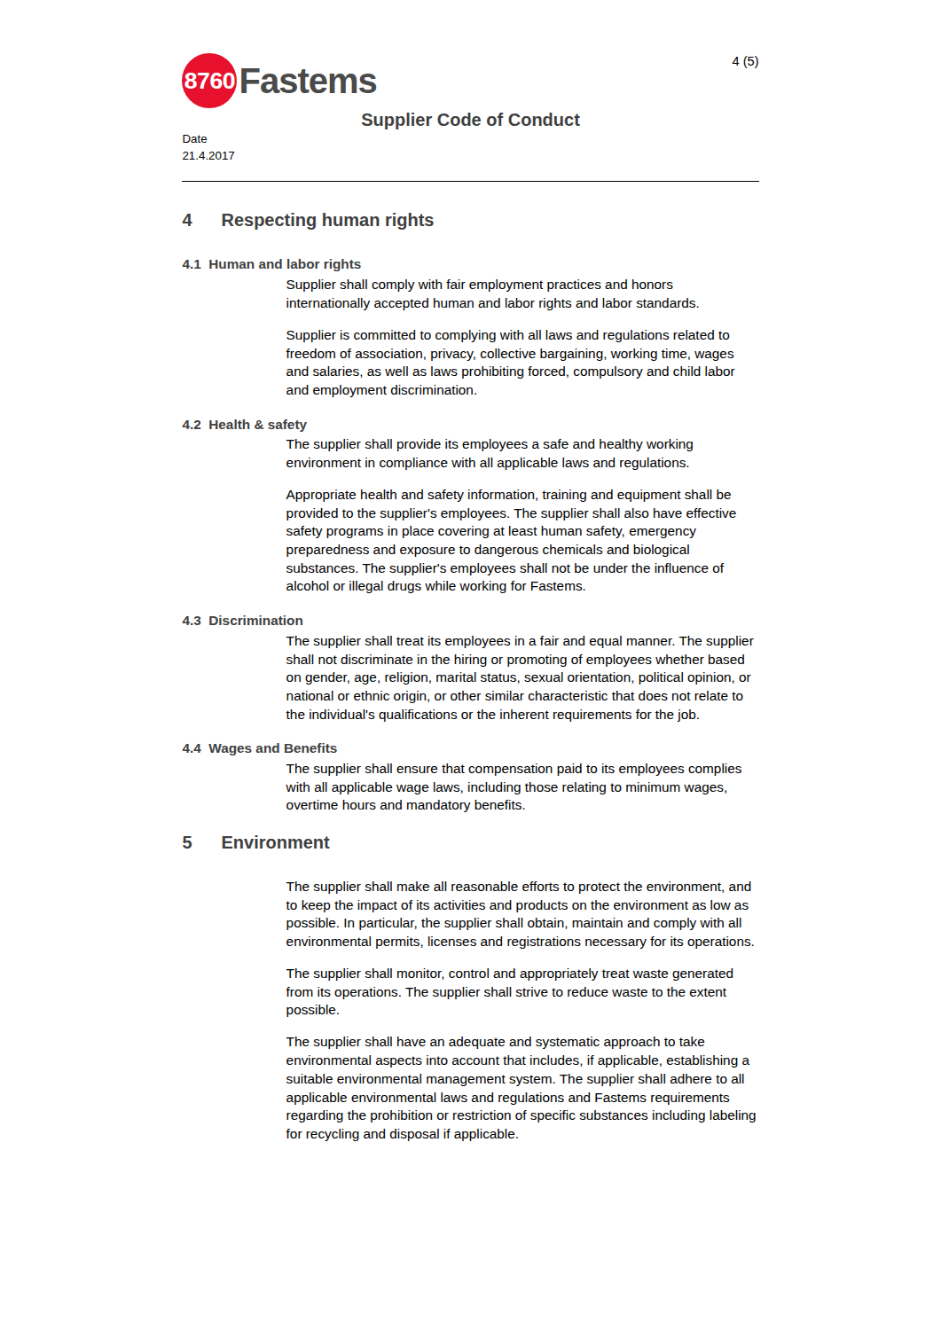8760
Fastems
4 (5)
Supplier Code of Conduct
Date
21.4.2017
4 Respecting human rights
4.1 Human and labor rights
Supplier shall comply with fair employment practices and honors internationally accepted human and labor rights and labor standards.
Supplier is committed to complying with all laws and regulations related to freedom of association, privacy, collective bargaining, working time, wages and salaries, as well as laws prohibiting forced, compulsory and child labor and employment discrimination.
4.2 Health & safety
The supplier shall provide its employees a safe and healthy working environment in compliance with all applicable laws and regulations.
Appropriate health and safety information, training and equipment shall be provided to the supplier's employees. The supplier shall also have effective safety programs in place covering at least human safety, emergency preparedness and exposure to dangerous chemicals and biological substances. The supplier's employees shall not be under the influence of alcohol or illegal drugs while working for Fastems.
4.3 Discrimination
The supplier shall treat its employees in a fair and equal manner. The supplier shall not discriminate in the hiring or promoting of employees whether based on gender, age, religion, marital status, sexual orientation, political opinion, or national or ethnic origin, or other similar characteristic that does not relate to the individual's qualifications or the inherent requirements for the job.
4.4 Wages and Benefits
The supplier shall ensure that compensation paid to its employees complies with all applicable wage laws, including those relating to minimum wages, overtime hours and mandatory benefits.
5 Environment
The supplier shall make all reasonable efforts to protect the environment, and to keep the impact of its activities and products on the environment as low as possible. In particular, the supplier shall obtain, maintain and comply with all environmental permits, licenses and registrations necessary for its operations.
The supplier shall monitor, control and appropriately treat waste generated from its operations. The supplier shall strive to reduce waste to the extent possible.
The supplier shall have an adequate and systematic approach to take environmental aspects into account that includes, if applicable, establishing a suitable environmental management system. The supplier shall adhere to all applicable environmental laws and regulations and Fastems requirements regarding the prohibition or restriction of specific substances including labeling for recycling and disposal if applicable.